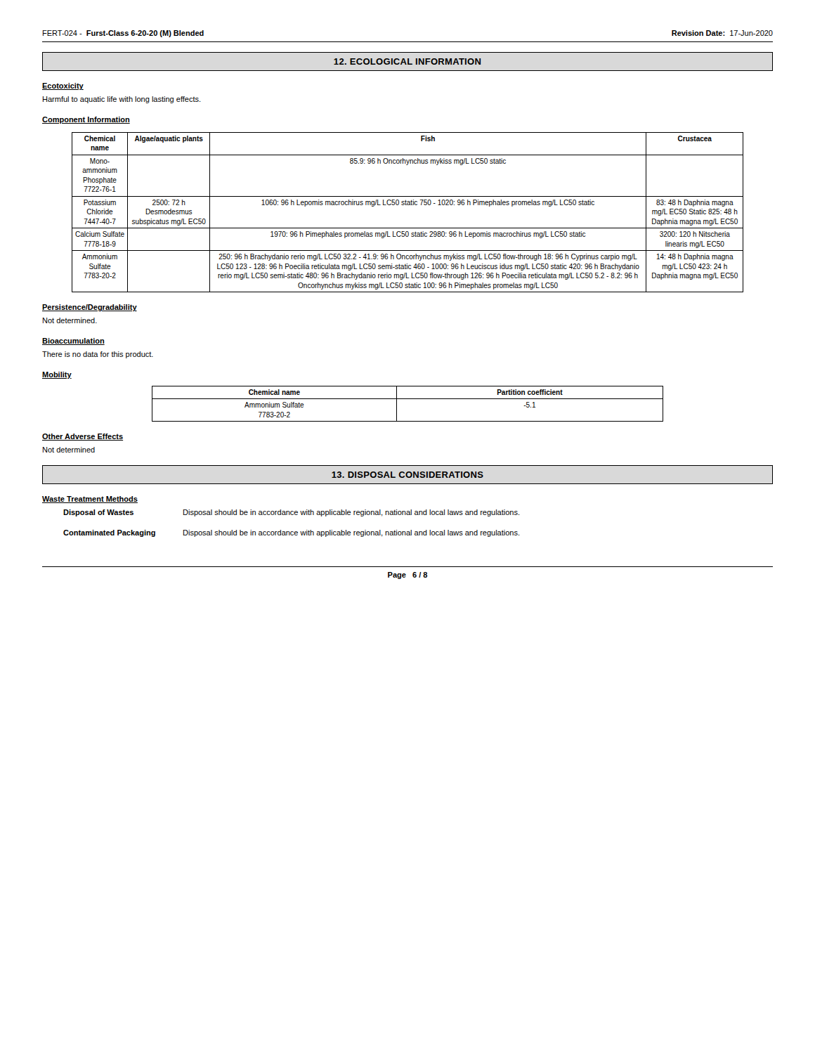FERT-024 - Furst-Class 6-20-20 (M) Blended
Revision Date: 17-Jun-2020
12. ECOLOGICAL INFORMATION
Ecotoxicity
Harmful to aquatic life with long lasting effects.
Component Information
| Chemical name | Algae/aquatic plants | Fish | Crustacea |
| --- | --- | --- | --- |
| Mono-ammonium Phosphate 7722-76-1 | | 85.9: 96 h Oncorhynchus mykiss mg/L LC50 static | |
| Potassium Chloride 7447-40-7 | 2500: 72 h Desmodesmus subspicatus mg/L EC50 | 1060: 96 h Lepomis macrochirus mg/L LC50 static 750 - 1020: 96 h Pimephales promelas mg/L LC50 static | 83: 48 h Daphnia magna mg/L EC50 Static 825: 48 h Daphnia magna mg/L EC50 |
| Calcium Sulfate 7778-18-9 | | 1970: 96 h Pimephales promelas mg/L LC50 static 2980: 96 h Lepomis macrochirus mg/L LC50 static | 3200: 120 h Nitscheria linearis mg/L EC50 |
| Ammonium Sulfate 7783-20-2 | | 250: 96 h Brachydanio rerio mg/L LC50 32.2 - 41.9: 96 h Oncorhynchus mykiss mg/L LC50 flow-through 18: 96 h Cyprinus carpio mg/L LC50 123 - 128: 96 h Poecilia reticulata mg/L LC50 semi-static 460 - 1000: 96 h Leuciscus idus mg/L LC50 static 420: 96 h Brachydanio rerio mg/L LC50 semi-static 480: 96 h Brachydanio rerio mg/L LC50 flow-through 126: 96 h Poecilia reticulata mg/L LC50 5.2 - 8.2: 96 h Oncorhynchus mykiss mg/L LC50 static 100: 96 h Pimephales promelas mg/L LC50 | 14: 48 h Daphnia magna mg/L LC50 423: 24 h Daphnia magna mg/L EC50 |
Persistence/Degradability
Not determined.
Bioaccumulation
There is no data for this product.
Mobility
| Chemical name | Partition coefficient |
| --- | --- |
| Ammonium Sulfate 7783-20-2 | -5.1 |
Other Adverse Effects
Not determined
13. DISPOSAL CONSIDERATIONS
Waste Treatment Methods
Disposal of Wastes
Disposal should be in accordance with applicable regional, national and local laws and regulations.
Contaminated Packaging
Disposal should be in accordance with applicable regional, national and local laws and regulations.
Page 6 / 8